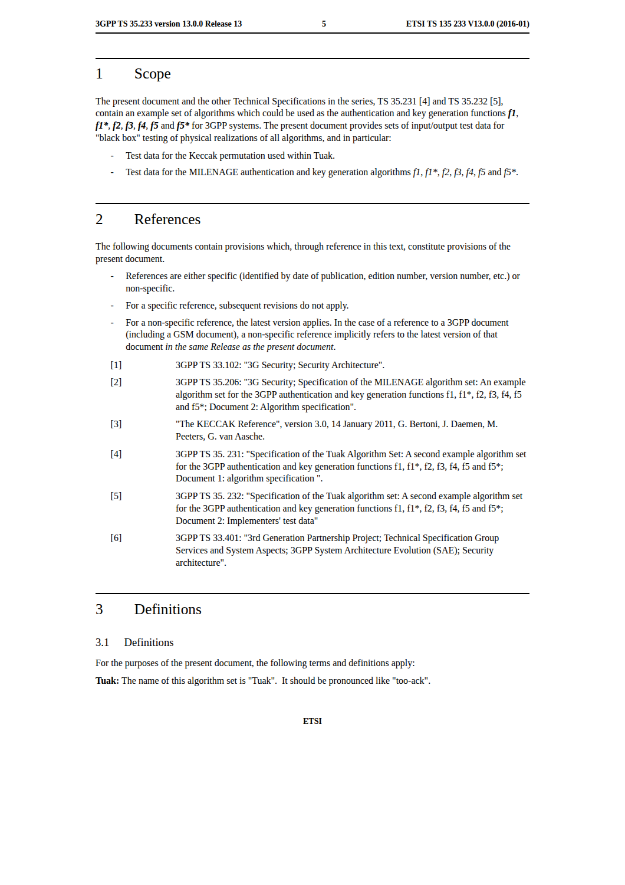3GPP TS 35.233 version 13.0.0 Release 13 5 ETSI TS 135 233 V13.0.0 (2016-01)
1 Scope
The present document and the other Technical Specifications in the series, TS 35.231 [4] and TS 35.232 [5], contain an example set of algorithms which could be used as the authentication and key generation functions f1, f1*, f2, f3, f4, f5 and f5* for 3GPP systems. The present document provides sets of input/output test data for "black box" testing of physical realizations of all algorithms, and in particular:
Test data for the Keccak permutation used within Tuak.
Test data for the MILENAGE authentication and key generation algorithms f1, f1*, f2, f3, f4, f5 and f5*.
2 References
The following documents contain provisions which, through reference in this text, constitute provisions of the present document.
References are either specific (identified by date of publication, edition number, version number, etc.) or non-specific.
For a specific reference, subsequent revisions do not apply.
For a non-specific reference, the latest version applies. In the case of a reference to a 3GPP document (including a GSM document), a non-specific reference implicitly refers to the latest version of that document in the same Release as the present document.
[1]
3GPP TS 33.102: "3G Security; Security Architecture".
[2]
3GPP TS 35.206: "3G Security; Specification of the MILENAGE algorithm set: An example algorithm set for the 3GPP authentication and key generation functions f1, f1*, f2, f3, f4, f5 and f5*; Document 2: Algorithm specification".
[3]
"The KECCAK Reference", version 3.0, 14 January 2011, G. Bertoni, J. Daemen, M. Peeters, G. van Aasche.
[4]
3GPP TS 35. 231: "Specification of the Tuak Algorithm Set: A second example algorithm set for the 3GPP authentication and key generation functions f1, f1*, f2, f3, f4, f5 and f5*; Document 1: algorithm specification ".
[5]
3GPP TS 35. 232: "Specification of the Tuak algorithm set: A second example algorithm set for the 3GPP authentication and key generation functions f1, f1*, f2, f3, f4, f5 and f5*; Document 2: Implementers' test data"
[6]
3GPP TS 33.401: "3rd Generation Partnership Project; Technical Specification Group Services and System Aspects; 3GPP System Architecture Evolution (SAE); Security architecture".
3 Definitions
3.1 Definitions
For the purposes of the present document, the following terms and definitions apply:
Tuak: The name of this algorithm set is "Tuak". It should be pronounced like "too-ack".
ETSI